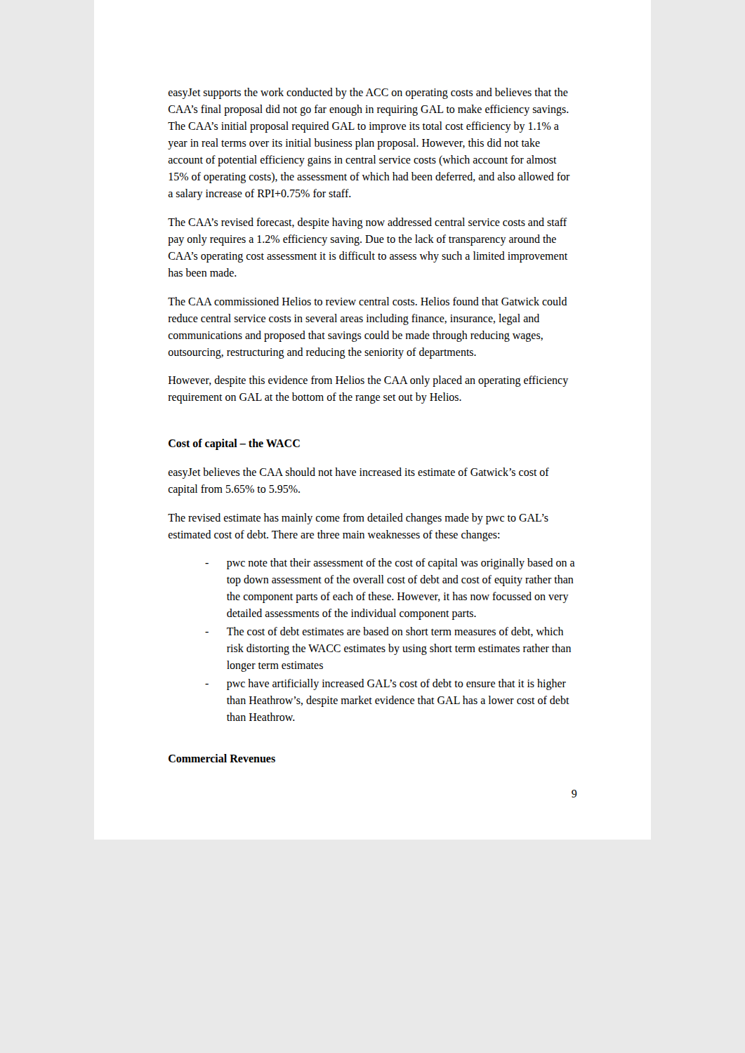easyJet supports the work conducted by the ACC on operating costs and believes that the CAA’s final proposal did not go far enough in requiring GAL to make efficiency savings. The CAA’s initial proposal required GAL to improve its total cost efficiency by 1.1% a year in real terms over its initial business plan proposal. However, this did not take account of potential efficiency gains in central service costs (which account for almost 15% of operating costs), the assessment of which had been deferred, and also allowed for a salary increase of RPI+0.75% for staff.
The CAA’s revised forecast, despite having now addressed central service costs and staff pay only requires a 1.2% efficiency saving. Due to the lack of transparency around the CAA’s operating cost assessment it is difficult to assess why such a limited improvement has been made.
The CAA commissioned Helios to review central costs. Helios found that Gatwick could reduce central service costs in several areas including finance, insurance, legal and communications and proposed that savings could be made through reducing wages, outsourcing, restructuring and reducing the seniority of departments.
However, despite this evidence from Helios the CAA only placed an operating efficiency requirement on GAL at the bottom of the range set out by Helios.
Cost of capital – the WACC
easyJet believes the CAA should not have increased its estimate of Gatwick’s cost of capital from 5.65% to 5.95%.
The revised estimate has mainly come from detailed changes made by pwc to GAL’s estimated cost of debt. There are three main weaknesses of these changes:
pwc note that their assessment of the cost of capital was originally based on a top down assessment of the overall cost of debt and cost of equity rather than the component parts of each of these. However, it has now focussed on very detailed assessments of the individual component parts.
The cost of debt estimates are based on short term measures of debt, which risk distorting the WACC estimates by using short term estimates rather than longer term estimates
pwc have artificially increased GAL’s cost of debt to ensure that it is higher than Heathrow’s, despite market evidence that GAL has a lower cost of debt than Heathrow.
Commercial Revenues
9